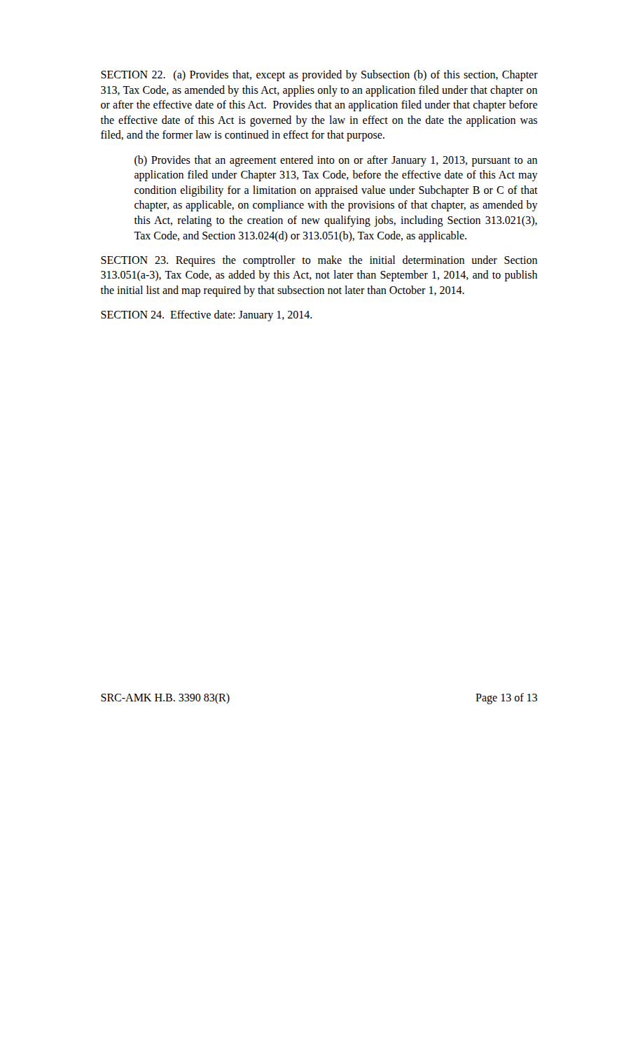SECTION 22. (a) Provides that, except as provided by Subsection (b) of this section, Chapter 313, Tax Code, as amended by this Act, applies only to an application filed under that chapter on or after the effective date of this Act. Provides that an application filed under that chapter before the effective date of this Act is governed by the law in effect on the date the application was filed, and the former law is continued in effect for that purpose.
(b) Provides that an agreement entered into on or after January 1, 2013, pursuant to an application filed under Chapter 313, Tax Code, before the effective date of this Act may condition eligibility for a limitation on appraised value under Subchapter B or C of that chapter, as applicable, on compliance with the provisions of that chapter, as amended by this Act, relating to the creation of new qualifying jobs, including Section 313.021(3), Tax Code, and Section 313.024(d) or 313.051(b), Tax Code, as applicable.
SECTION 23. Requires the comptroller to make the initial determination under Section 313.051(a-3), Tax Code, as added by this Act, not later than September 1, 2014, and to publish the initial list and map required by that subsection not later than October 1, 2014.
SECTION 24. Effective date: January 1, 2014.
SRC-AMK H.B. 3390 83(R) Page 13 of 13